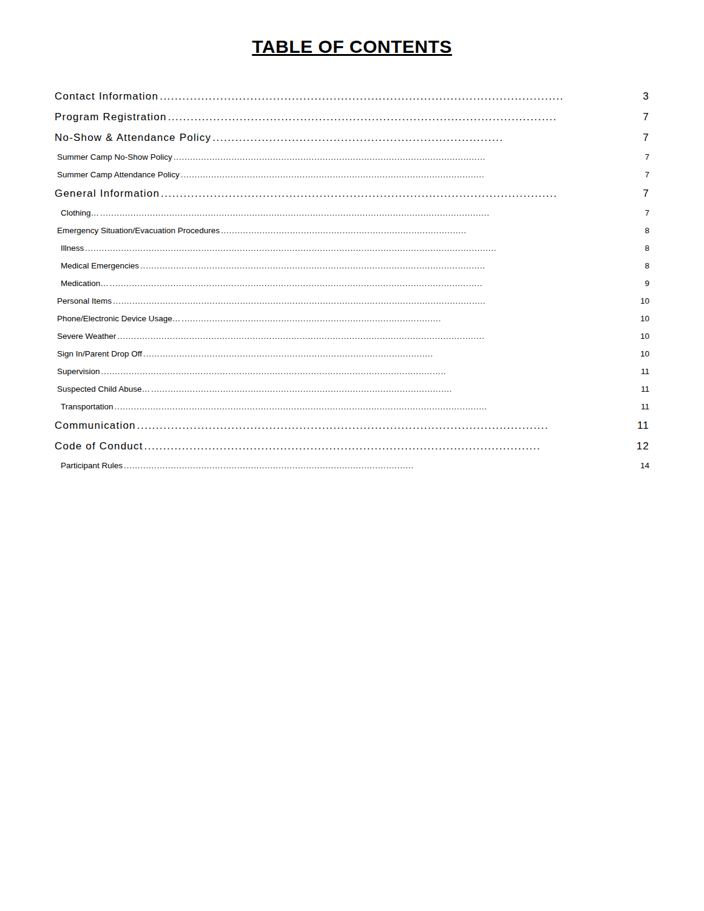TABLE OF CONTENTS
Contact Information ........................................................................................................... 3
Program Registration ....................................................................................................... 7
No-Show & Attendance Policy ............................................................................. 7
Summer Camp No-Show Policy ................................................................................................................. 7
Summer Camp Attendance Policy .............................................................................................................. 7
General Information ......................................................................................................... 7
Clothing… ............................................................................................................................................. 7
Emergency Situation/Evacuation Procedures ......................................................................................... 8
Illness ..................................................................................................................................................... 8
Medical Emergencies ............................................................................................................................. 8
Medication… ....................................................................................................................................... 9
Personal Items ....................................................................................................................................... 10
Phone/Electronic Device Usage… .............................................................................................. 10
Severe Weather ..................................................................................................................................... 10
Sign In/Parent Drop Off ......................................................................................................... 10
Supervision ............................................................................................................................. 11
Suspected Child Abuse… ............................................................................................................. 11
Transportation ....................................................................................................................................... 11
Communication ............................................................................................................. 11
Code of Conduct ......................................................................................................... 12
Participant Rules ......................................................................................................... 14